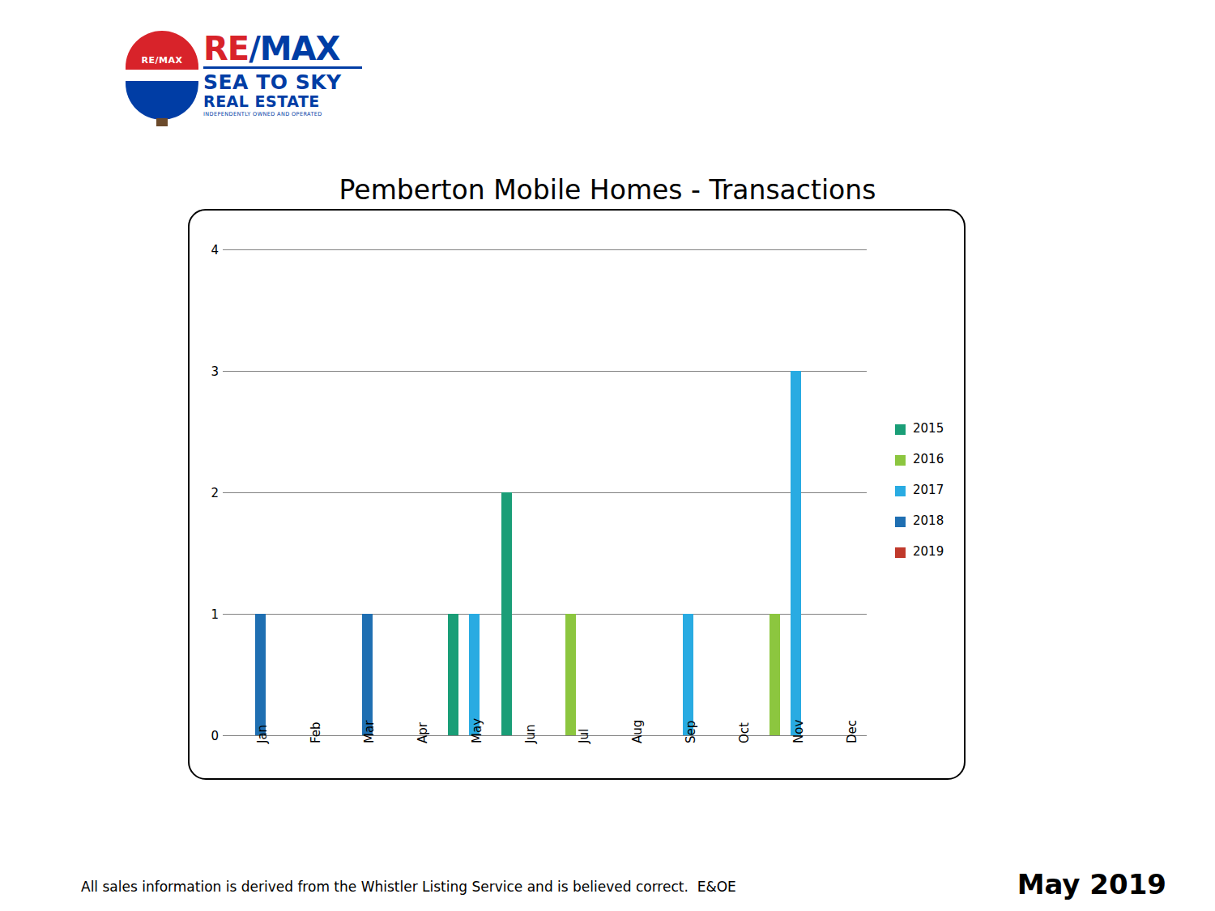RE/MAX
RE/MAX
SEA TO SKY
REAL ESTATE
INDEPENDENTLY OWNED AND OPERATED
Pemberton Mobile Homes - Transactions
4
3
2
1
0
Jan
Feb
Mar
Apr
May
Jun
Jul
Aug
Sep
Oct
Nov
Dec
2015
2016
2017
2018
2019
All sales information is derived from the Whistler Listing Service and is believed correct. E&OE
May 2019